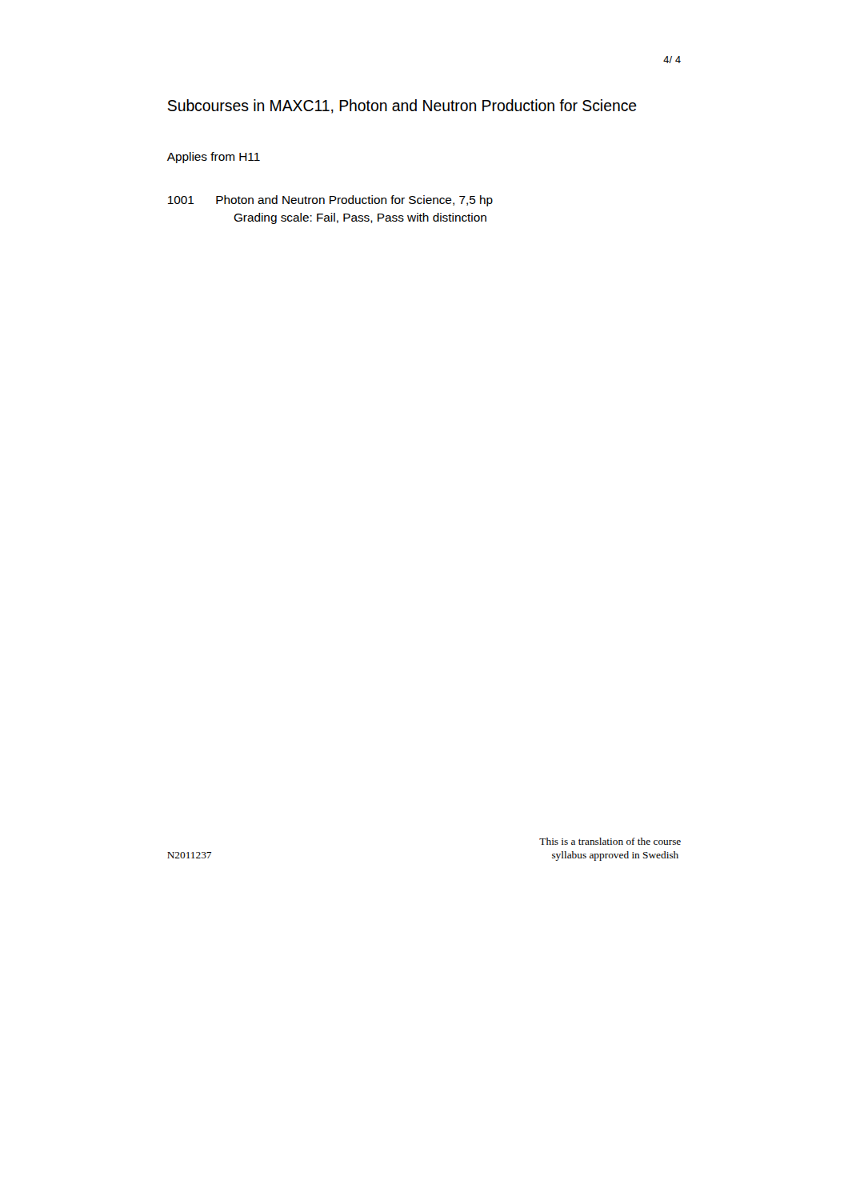4/ 4
Subcourses in MAXC11, Photon and Neutron Production for Science
Applies from H11
1001
Photon and Neutron Production for Science, 7,5 hp Grading scale: Fail, Pass, Pass with distinction
N2011237
This is a translation of the course syllabus approved in Swedish